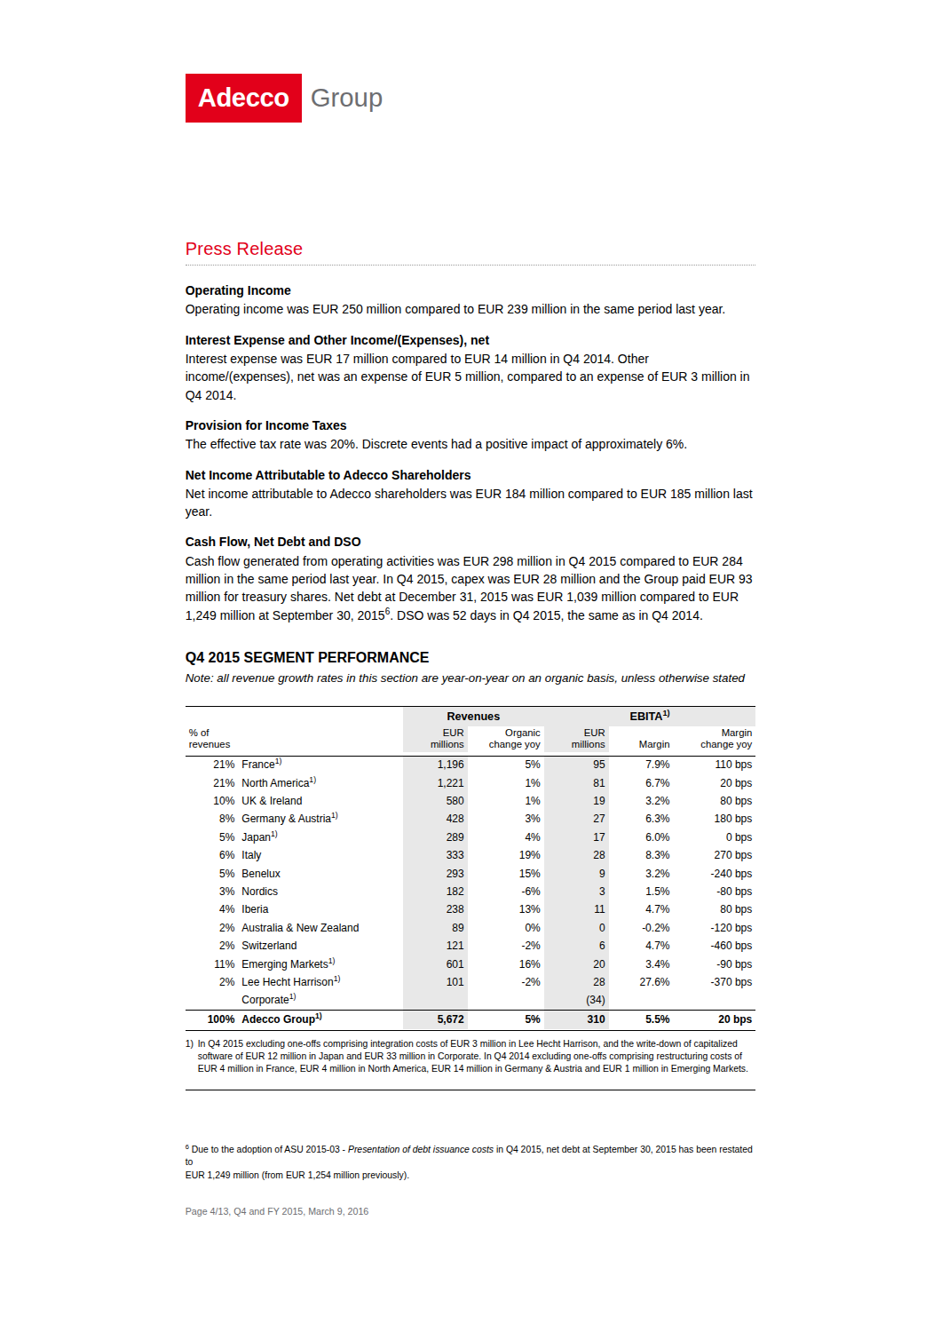Adecco Group
Press Release
Operating Income
Operating income was EUR 250 million compared to EUR 239 million in the same period last year.
Interest Expense and Other Income/(Expenses), net
Interest expense was EUR 17 million compared to EUR 14 million in Q4 2014. Other income/(expenses), net was an expense of EUR 5 million, compared to an expense of EUR 3 million in Q4 2014.
Provision for Income Taxes
The effective tax rate was 20%. Discrete events had a positive impact of approximately 6%.
Net Income Attributable to Adecco Shareholders
Net income attributable to Adecco shareholders was EUR 184 million compared to EUR 185 million last year.
Cash Flow, Net Debt and DSO
Cash flow generated from operating activities was EUR 298 million in Q4 2015 compared to EUR 284 million in the same period last year. In Q4 2015, capex was EUR 28 million and the Group paid EUR 93 million for treasury shares. Net debt at December 31, 2015 was EUR 1,039 million compared to EUR 1,249 million at September 30, 20156. DSO was 52 days in Q4 2015, the same as in Q4 2014.
Q4 2015 SEGMENT PERFORMANCE
Note: all revenue growth rates in this section are year-on-year on an organic basis, unless otherwise stated
| | Revenues | EBITA 1) |
| % of revenues | | EUR millions | Organic change yoy | EUR millions | Margin | Margin change yoy |
| 21% | France 1) | 1,196 | 5% | 95 | 7.9% | 110 bps |
| 21% | North America 1) | 1,221 | 1% | 81 | 6.7% | 20 bps |
| 10% | UK & Ireland | 580 | 1% | 19 | 3.2% | 80 bps |
| 8% | Germany & Austria 1) | 428 | 3% | 27 | 6.3% | 180 bps |
| 5% | Japan 1) | 289 | 4% | 17 | 6.0% | 0 bps |
| 6% | Italy | 333 | 19% | 28 | 8.3% | 270 bps |
| 5% | Benelux | 293 | 15% | 9 | 3.2% | -240 bps |
| 3% | Nordics | 182 | -6% | 3 | 1.5% | -80 bps |
| 4% | Iberia | 238 | 13% | 11 | 4.7% | 80 bps |
| 2% | Australia & New Zealand | 89 | 0% | 0 | -0.2% | -120 bps |
| 2% | Switzerland | 121 | -2% | 6 | 4.7% | -460 bps |
| 11% | Emerging Markets 1) | 601 | 16% | 20 | 3.4% | -90 bps |
| 2% | Lee Hecht Harrison 1) | 101 | -2% | 28 | 27.6% | -370 bps |
| | Corporate 1) | | | (34) | | |
| 100% | Adecco Group 1) | 5,672 | 5% | 310 | 5.5% | 20 bps |
1) In Q4 2015 excluding one-offs comprising integration costs of EUR 3 million in Lee Hecht Harrison, and the write-down of capitalized software of EUR 12 million in Japan and EUR 33 million in Corporate. In Q4 2014 excluding one-offs comprising restructuring costs of EUR 4 million in France, EUR 4 million in North America, EUR 14 million in Germany & Austria and EUR 1 million in Emerging Markets.
6 Due to the adoption of ASU 2015-03 - Presentation of debt issuance costs in Q4 2015, net debt at September 30, 2015 has been restated to
EUR 1,249 million (from EUR 1,254 million previously).
Page 4/13, Q4 and FY 2015, March 9, 2016